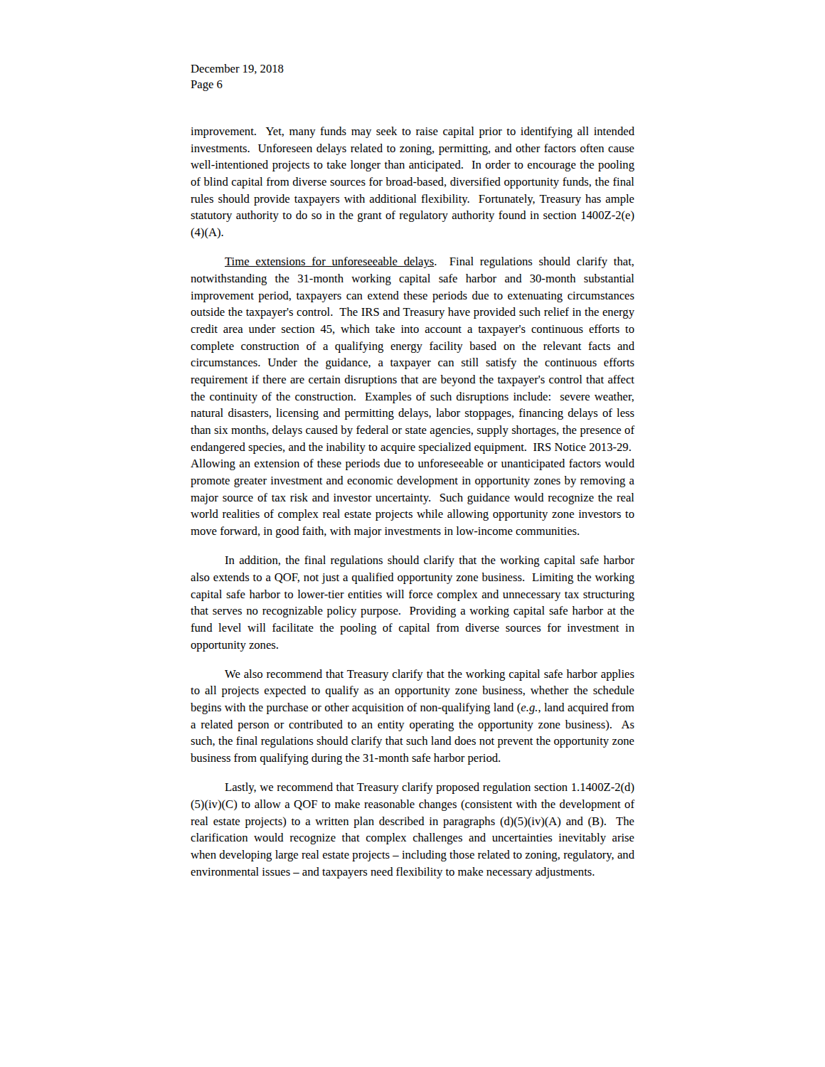December 19, 2018
Page 6
improvement. Yet, many funds may seek to raise capital prior to identifying all intended investments. Unforeseen delays related to zoning, permitting, and other factors often cause well-intentioned projects to take longer than anticipated. In order to encourage the pooling of blind capital from diverse sources for broad-based, diversified opportunity funds, the final rules should provide taxpayers with additional flexibility. Fortunately, Treasury has ample statutory authority to do so in the grant of regulatory authority found in section 1400Z-2(e)(4)(A).
Time extensions for unforeseeable delays. Final regulations should clarify that, notwithstanding the 31-month working capital safe harbor and 30-month substantial improvement period, taxpayers can extend these periods due to extenuating circumstances outside the taxpayer's control. The IRS and Treasury have provided such relief in the energy credit area under section 45, which take into account a taxpayer's continuous efforts to complete construction of a qualifying energy facility based on the relevant facts and circumstances. Under the guidance, a taxpayer can still satisfy the continuous efforts requirement if there are certain disruptions that are beyond the taxpayer's control that affect the continuity of the construction. Examples of such disruptions include: severe weather, natural disasters, licensing and permitting delays, labor stoppages, financing delays of less than six months, delays caused by federal or state agencies, supply shortages, the presence of endangered species, and the inability to acquire specialized equipment. IRS Notice 2013-29. Allowing an extension of these periods due to unforeseeable or unanticipated factors would promote greater investment and economic development in opportunity zones by removing a major source of tax risk and investor uncertainty. Such guidance would recognize the real world realities of complex real estate projects while allowing opportunity zone investors to move forward, in good faith, with major investments in low-income communities.
In addition, the final regulations should clarify that the working capital safe harbor also extends to a QOF, not just a qualified opportunity zone business. Limiting the working capital safe harbor to lower-tier entities will force complex and unnecessary tax structuring that serves no recognizable policy purpose. Providing a working capital safe harbor at the fund level will facilitate the pooling of capital from diverse sources for investment in opportunity zones.
We also recommend that Treasury clarify that the working capital safe harbor applies to all projects expected to qualify as an opportunity zone business, whether the schedule begins with the purchase or other acquisition of non-qualifying land (e.g., land acquired from a related person or contributed to an entity operating the opportunity zone business). As such, the final regulations should clarify that such land does not prevent the opportunity zone business from qualifying during the 31-month safe harbor period.
Lastly, we recommend that Treasury clarify proposed regulation section 1.1400Z-2(d)(5)(iv)(C) to allow a QOF to make reasonable changes (consistent with the development of real estate projects) to a written plan described in paragraphs (d)(5)(iv)(A) and (B). The clarification would recognize that complex challenges and uncertainties inevitably arise when developing large real estate projects – including those related to zoning, regulatory, and environmental issues – and taxpayers need flexibility to make necessary adjustments.